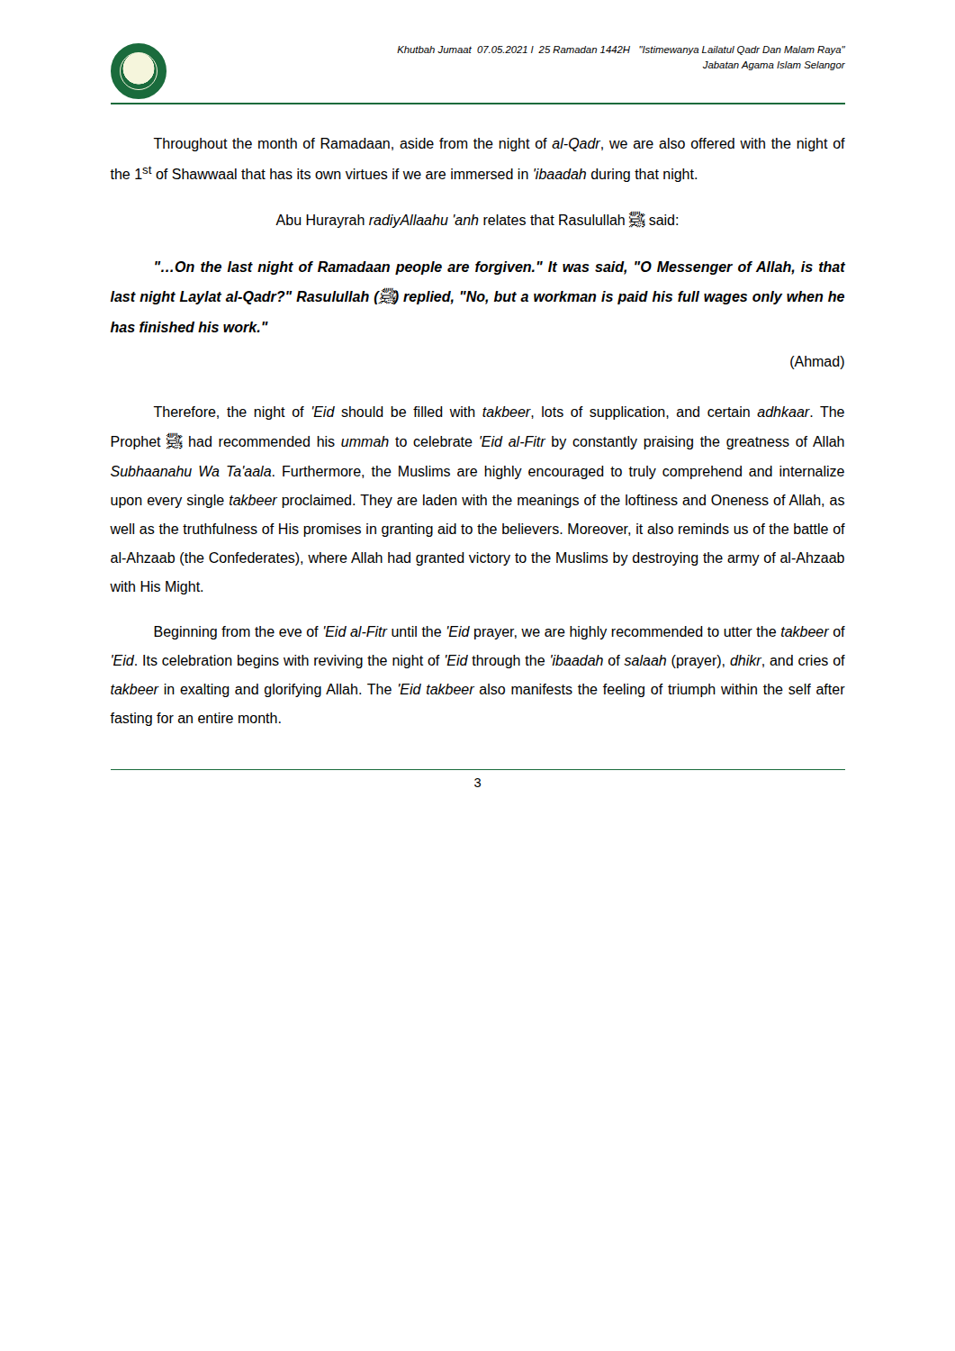Khutbah Jumaat 07.05.2021 l 25 Ramadan 1442H "Istimewanya Lailatul Qadr Dan Malam Raya"
Jabatan Agama Islam Selangor
Throughout the month of Ramadaan, aside from the night of al-Qadr, we are also offered with the night of the 1st of Shawwaal that has its own virtues if we are immersed in 'ibaadah during that night.
Abu Hurayrah radiyAllaahu 'anh relates that Rasulullah ﷺ said:
"…On the last night of Ramadaan people are forgiven." It was said, "O Messenger of Allah, is that last night Laylat al-Qadr?" Rasulullah (ﷺ) replied, "No, but a workman is paid his full wages only when he has finished his work."
(Ahmad)
Therefore, the night of 'Eid should be filled with takbeer, lots of supplication, and certain adhkaar. The Prophet ﷺ had recommended his ummah to celebrate 'Eid al-Fitr by constantly praising the greatness of Allah Subhaanahu Wa Ta'aala. Furthermore, the Muslims are highly encouraged to truly comprehend and internalize upon every single takbeer proclaimed. They are laden with the meanings of the loftiness and Oneness of Allah, as well as the truthfulness of His promises in granting aid to the believers. Moreover, it also reminds us of the battle of al-Ahzaab (the Confederates), where Allah had granted victory to the Muslims by destroying the army of al-Ahzaab with His Might.
Beginning from the eve of 'Eid al-Fitr until the 'Eid prayer, we are highly recommended to utter the takbeer of 'Eid. Its celebration begins with reviving the night of 'Eid through the 'ibaadah of salaah (prayer), dhikr, and cries of takbeer in exalting and glorifying Allah. The 'Eid takbeer also manifests the feeling of triumph within the self after fasting for an entire month.
3